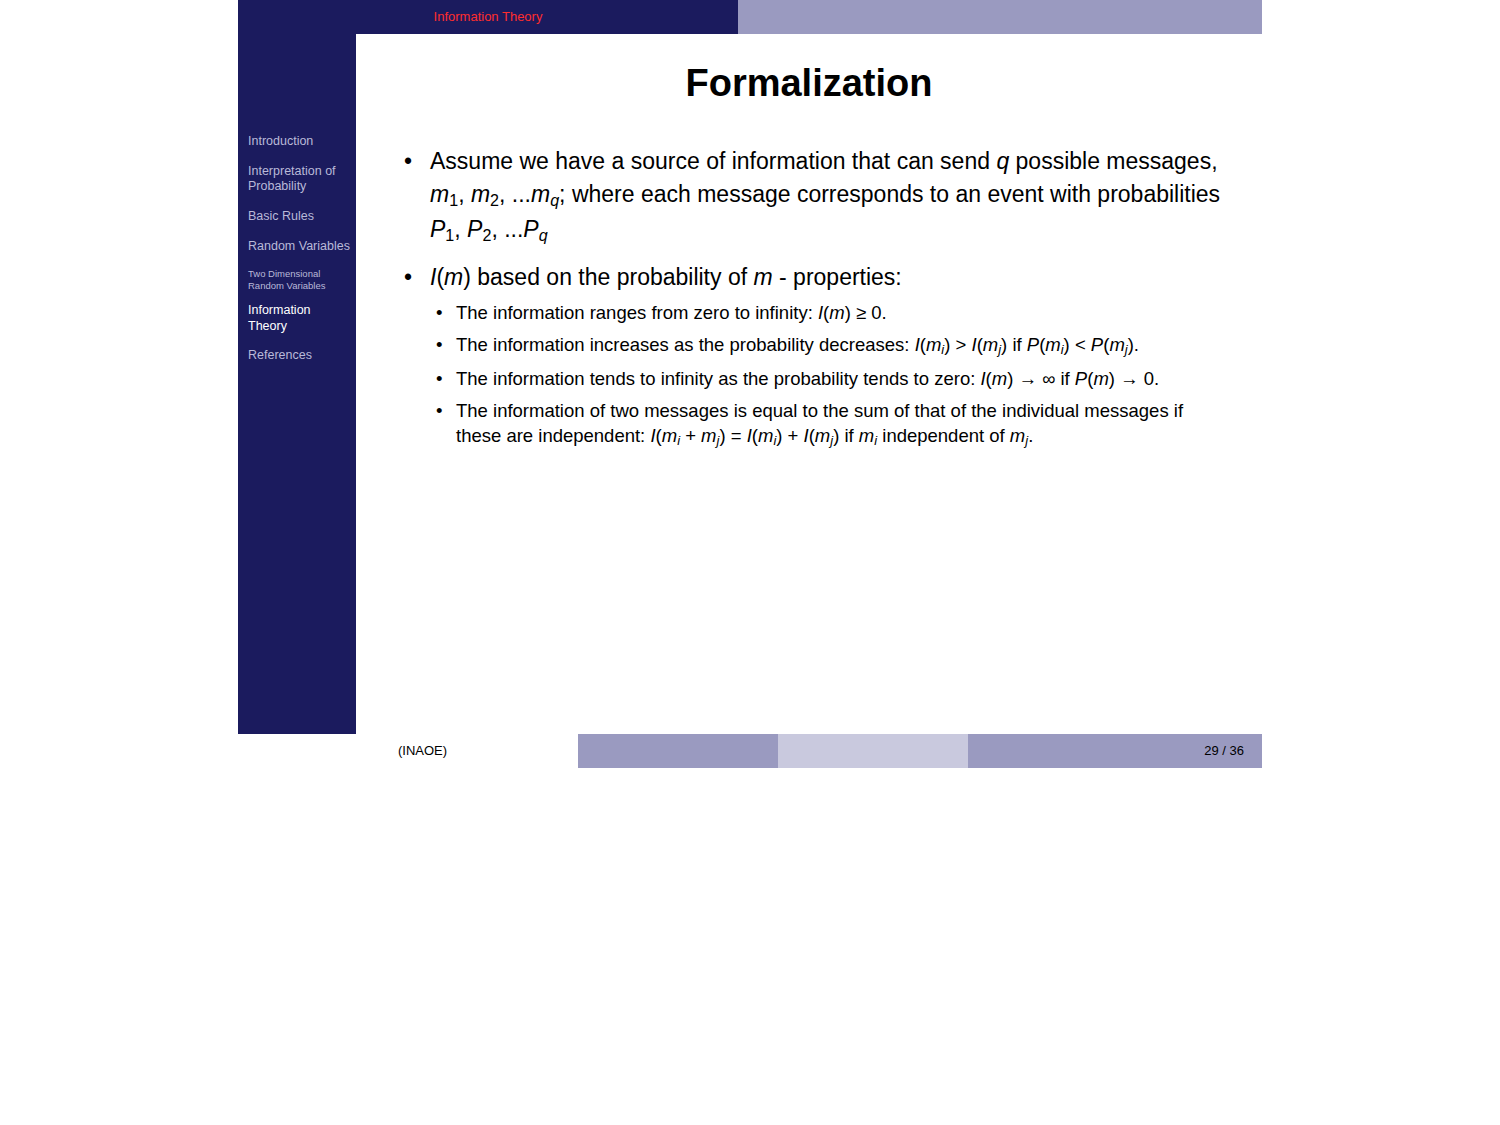Information Theory
Introduction
Interpretation of Probability
Basic Rules
Random Variables
Two Dimensional Random Variables
Information Theory
References
Formalization
Assume we have a source of information that can send q possible messages, m1, m2, ...mq; where each message corresponds to an event with probabilities P1, P2, ...Pq
I(m) based on the probability of m - properties:
The information ranges from zero to infinity: I(m) ≥ 0.
The information increases as the probability decreases: I(mi) > I(mj) if P(mi) < P(mj).
The information tends to infinity as the probability tends to zero: I(m) → ∞ if P(m) → 0.
The information of two messages is equal to the sum of that of the individual messages if these are independent: I(mi + mj) = I(mi) + I(mj) if mi independent of mj.
(INAOE)
29 / 36